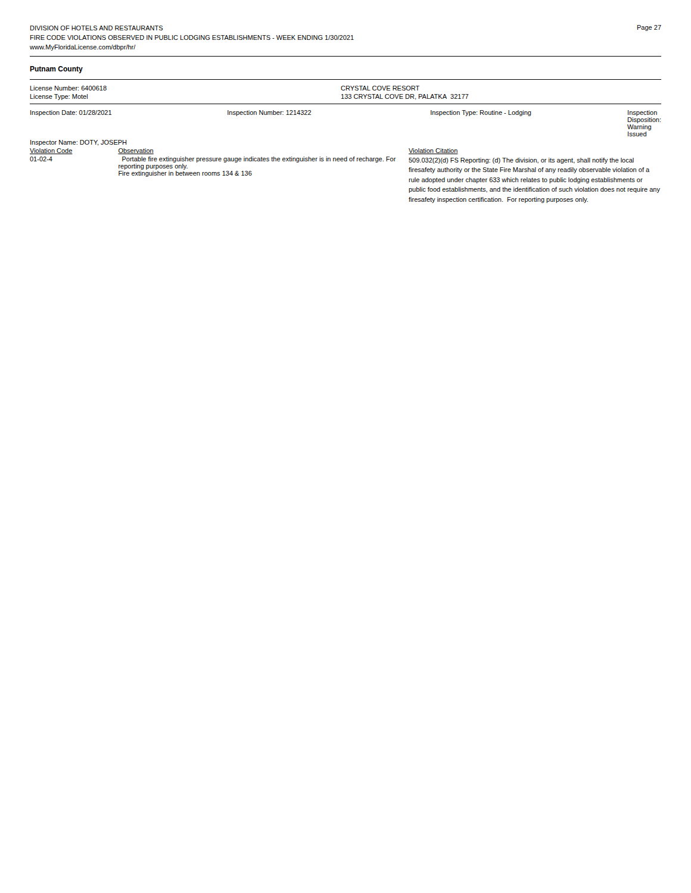DIVISION OF HOTELS AND RESTAURANTS
FIRE CODE VIOLATIONS OBSERVED IN PUBLIC LODGING ESTABLISHMENTS - WEEK ENDING 1/30/2021
www.MyFloridaLicense.com/dbpr/hr/
Page 27
Putnam County
| License Number: 6400618 | CRYSTAL COVE RESORT |
| License Type: Motel | 133 CRYSTAL COVE DR, PALATKA 32177 |
| Inspection Date: 01/28/2021 | Inspection Number: 1214322 | Inspection Type: Routine - Lodging | Inspection Disposition: Warning Issued |
| Inspector Name: DOTY, JOSEPH | | | |
| Violation Code | Observation | Violation Citation |
| 01-02-4 | Portable fire extinguisher pressure gauge indicates the extinguisher is in need of recharge. For reporting purposes only. Fire extinguisher in between rooms 134 & 136 | 509.032(2)(d) FS Reporting: (d) The division, or its agent, shall notify the local firesafety authority or the State Fire Marshal of any readily observable violation of a rule adopted under chapter 633 which relates to public lodging establishments or public food establishments, and the identification of such violation does not require any firesafety inspection certification. For reporting purposes only. |